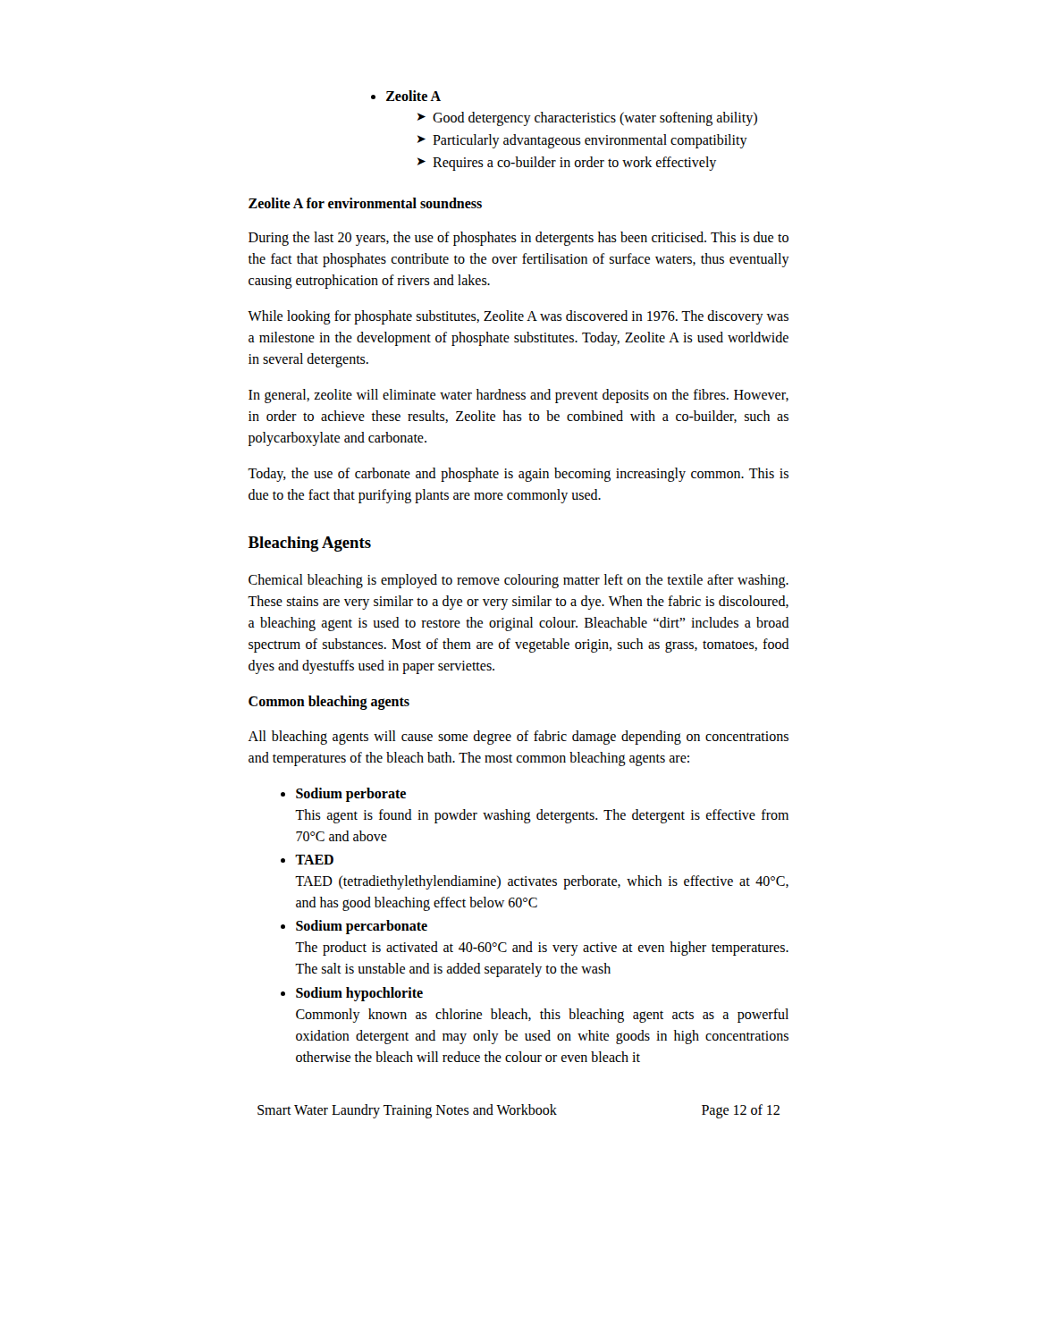Zeolite A
Good detergency characteristics (water softening ability)
Particularly advantageous environmental compatibility
Requires a co-builder in order to work effectively
Zeolite A for environmental soundness
During the last 20 years, the use of phosphates in detergents has been criticised. This is due to the fact that phosphates contribute to the over fertilisation of surface waters, thus eventually causing eutrophication of rivers and lakes.
While looking for phosphate substitutes, Zeolite A was discovered in 1976. The discovery was a milestone in the development of phosphate substitutes. Today, Zeolite A is used worldwide in several detergents.
In general, zeolite will eliminate water hardness and prevent deposits on the fibres. However, in order to achieve these results, Zeolite has to be combined with a co-builder, such as polycarboxylate and carbonate.
Today, the use of carbonate and phosphate is again becoming increasingly common. This is due to the fact that purifying plants are more commonly used.
Bleaching Agents
Chemical bleaching is employed to remove colouring matter left on the textile after washing. These stains are very similar to a dye or very similar to a dye. When the fabric is discoloured, a bleaching agent is used to restore the original colour. Bleachable “dirt” includes a broad spectrum of substances. Most of them are of vegetable origin, such as grass, tomatoes, food dyes and dyestuffs used in paper serviettes.
Common bleaching agents
All bleaching agents will cause some degree of fabric damage depending on concentrations and temperatures of the bleach bath. The most common bleaching agents are:
Sodium perborate This agent is found in powder washing detergents. The detergent is effective from 70°C and above
TAED TAED (tetradiethylethylendiamine) activates perborate, which is effective at 40°C, and has good bleaching effect below 60°C
Sodium percarbonate The product is activated at 40-60°C and is very active at even higher temperatures. The salt is unstable and is added separately to the wash
Sodium hypochlorite Commonly known as chlorine bleach, this bleaching agent acts as a powerful oxidation detergent and may only be used on white goods in high concentrations otherwise the bleach will reduce the colour or even bleach it
Smart Water Laundry Training Notes and Workbook Page 12 of 12